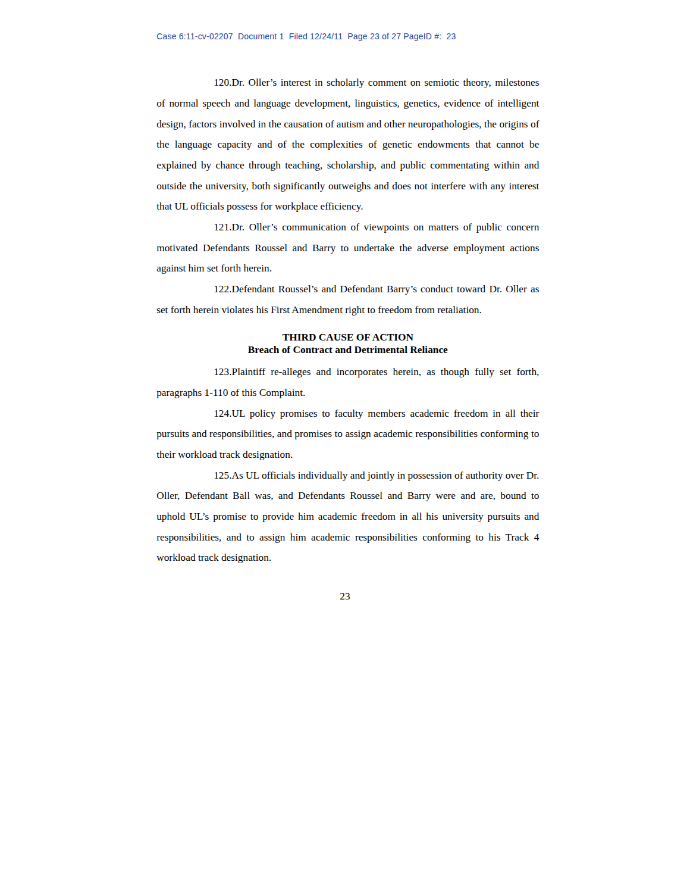Case 6:11-cv-02207 Document 1 Filed 12/24/11 Page 23 of 27 PageID #: 23
120. Dr. Oller’s interest in scholarly comment on semiotic theory, milestones of normal speech and language development, linguistics, genetics, evidence of intelligent design, factors involved in the causation of autism and other neuropathologies, the origins of the language capacity and of the complexities of genetic endowments that cannot be explained by chance through teaching, scholarship, and public commentating within and outside the university, both significantly outweighs and does not interfere with any interest that UL officials possess for workplace efficiency.
121. Dr. Oller’s communication of viewpoints on matters of public concern motivated Defendants Roussel and Barry to undertake the adverse employment actions against him set forth herein.
122. Defendant Roussel’s and Defendant Barry’s conduct toward Dr. Oller as set forth herein violates his First Amendment right to freedom from retaliation.
THIRD CAUSE OF ACTION Breach of Contract and Detrimental Reliance
123. Plaintiff re-alleges and incorporates herein, as though fully set forth, paragraphs 1-110 of this Complaint.
124. UL policy promises to faculty members academic freedom in all their pursuits and responsibilities, and promises to assign academic responsibilities conforming to their workload track designation.
125. As UL officials individually and jointly in possession of authority over Dr. Oller, Defendant Ball was, and Defendants Roussel and Barry were and are, bound to uphold UL’s promise to provide him academic freedom in all his university pursuits and responsibilities, and to assign him academic responsibilities conforming to his Track 4 workload track designation.
23